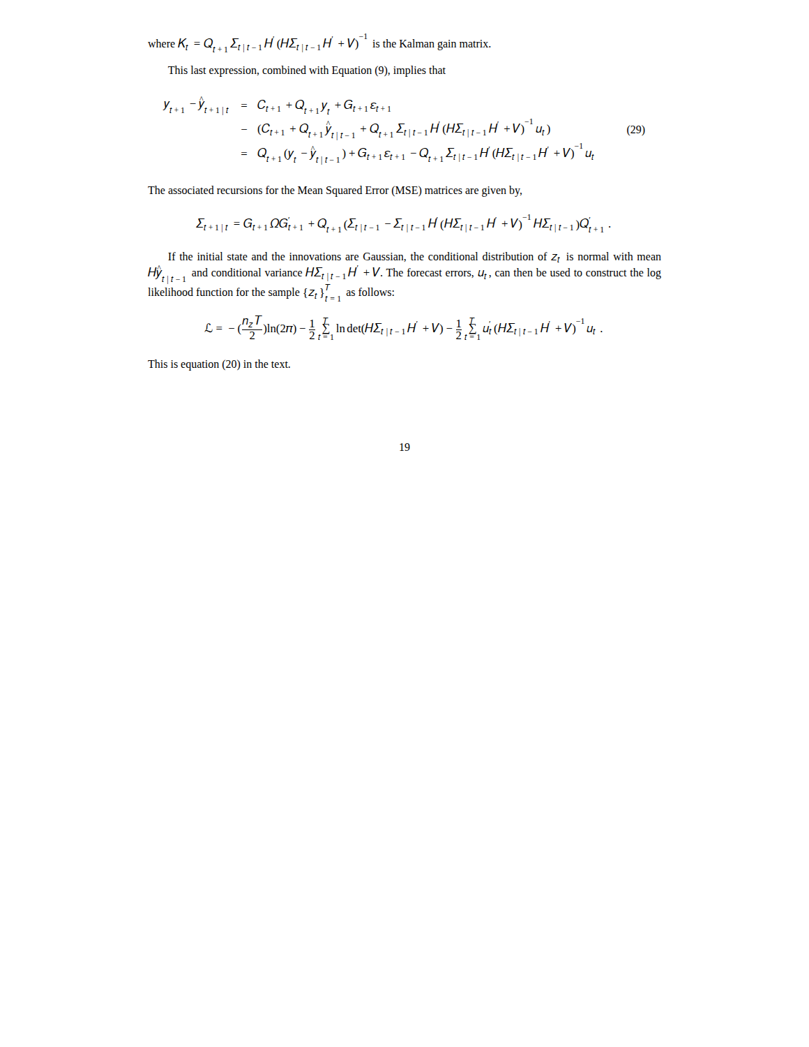where Kt = Qt+1 Σt|t−1 H′ ( H Σt|t−1 H′ + V ) −1 is the Kalman gain matrix.
This last expression, combined with Equation (9), implies that
| y t + 1 − y ^ t + 1 / t | = | C t + 1 + Q t + 1 y t + G t + 1 ε t + 1 |
| | − | ( C t + 1 + Q t + 1 y ^ t / t − 1 + Q t + 1 Σ t / t − 1 H ′ ( H Σ t / t − 1 H ′ + V ) − 1 u t ) | (29) |
| | = | Q t + 1 ( y t − y ^ t / t − 1 ) + G t + 1 ε t + 1 − Q t + 1 Σ t / t − 1 H ′ ( H Σ t / t − 1 H ′ + V ) − 1 u t |
The associated recursions for the Mean Squared Error (MSE) matrices are given by,
Σt+1|t = Gt+1 Ω Gt+1′ + Qt+1 ( Σt|t−1 − Σt|t−1 H′ ( H Σt|t−1 H′ + V ) −1 H Σt|t−1 ) Qt+1′ .
If the initial state and the innovations are Gaussian, the conditional distribution of zt is normal with mean Hy^t|t−1 and conditional variance HΣt|t−1H′+V . The forecast errors, ut, can then be used to construct the log likelihood function for the sample {zt} t=1 T as follows:
ℒ = − ( nzT 2 ) ln (2π) − 12 ∑ t=1 T ln det ( H Σt|t−1 H′ + V ) − 12 ∑ t=1 T ut′ ( H Σt|t−1 H′ + V ) −1 ut .
This is equation (20) in the text.
19